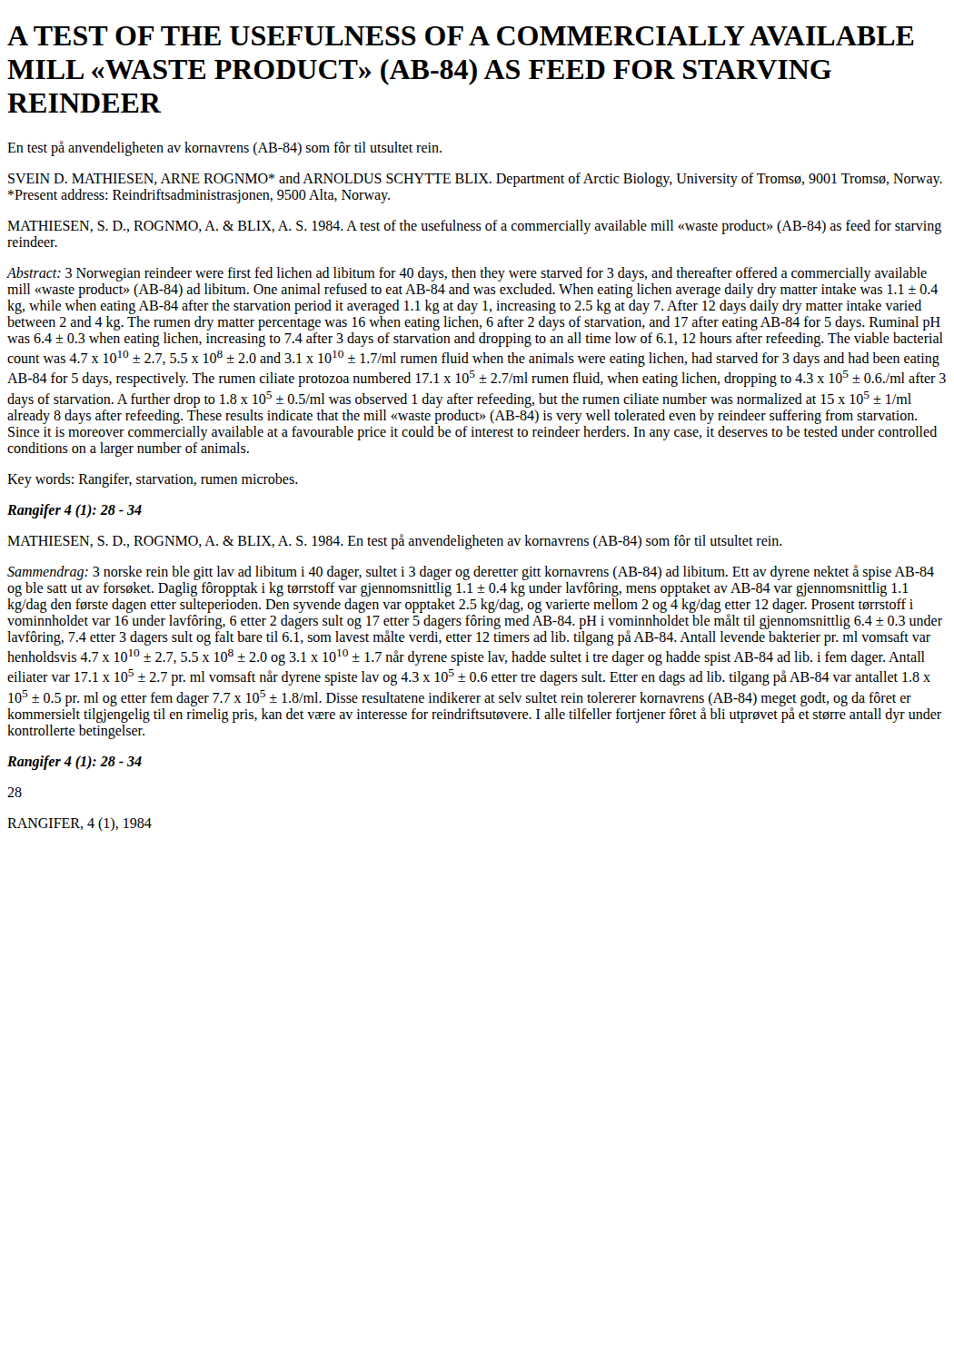A TEST OF THE USEFULNESS OF A COMMERCIALLY AVAILABLE MILL «WASTE PRODUCT» (AB-84) AS FEED FOR STARVING REINDEER
En test på anvendeligheten av kornavrens (AB-84) som fôr til utsultet rein.
SVEIN D. MATHIESEN, ARNE ROGNMO* and ARNOLDUS SCHYTTE BLIX. Department of Arctic Biology, University of Tromsø, 9001 Tromsø, Norway.
*Present address: Reindriftsadministrasjonen, 9500 Alta, Norway.
MATHIESEN, S. D., ROGNMO, A. & BLIX, A. S. 1984. A test of the usefulness of a commercially available mill «waste product» (AB-84) as feed for starving reindeer.
Abstract: 3 Norwegian reindeer were first fed lichen ad libitum for 40 days, then they were starved for 3 days, and thereafter offered a commercially available mill «waste product» (AB-84) ad libitum. One animal refused to eat AB-84 and was excluded. When eating lichen average daily dry matter intake was 1.1 ± 0.4 kg, while when eating AB-84 after the starvation period it averaged 1.1 kg at day 1, increasing to 2.5 kg at day 7. After 12 days daily dry matter intake varied between 2 and 4 kg. The rumen dry matter percentage was 16 when eating lichen, 6 after 2 days of starvation, and 17 after eating AB-84 for 5 days. Ruminal pH was 6.4 ± 0.3 when eating lichen, increasing to 7.4 after 3 days of starvation and dropping to an all time low of 6.1, 12 hours after refeeding. The viable bacterial count was 4.7 x 1010 ± 2.7, 5.5 x 108 ± 2.0 and 3.1 x 1010 ± 1.7/ml rumen fluid when the animals were eating lichen, had starved for 3 days and had been eating AB-84 for 5 days, respectively. The rumen ciliate protozoa numbered 17.1 x 105 ± 2.7/ml rumen fluid, when eating lichen, dropping to 4.3 x 105 ± 0.6./ml after 3 days of starvation. A further drop to 1.8 x 105 ± 0.5/ml was observed 1 day after refeeding, but the rumen ciliate number was normalized at 15 x 105 ± 1/ml already 8 days after refeeding. These results indicate that the mill «waste product» (AB-84) is very well tolerated even by reindeer suffering from starvation. Since it is moreover commercially available at a favourable price it could be of interest to reindeer herders. In any case, it deserves to be tested under controlled conditions on a larger number of animals.
Key words: Rangifer, starvation, rumen microbes.
Rangifer 4 (1): 28 - 34
MATHIESEN, S. D., ROGNMO, A. & BLIX, A. S. 1984. En test på anvendeligheten av kornavrens (AB-84) som fôr til utsultet rein.
Sammendrag: 3 norske rein ble gitt lav ad libitum i 40 dager, sultet i 3 dager og deretter gitt kornavrens (AB-84) ad libitum. Ett av dyrene nektet å spise AB-84 og ble satt ut av forsøket. Daglig fôropptak i kg tørrstoff var gjennomsnittlig 1.1 ± 0.4 kg under lavfôring, mens opptaket av AB-84 var gjennomsnittlig 1.1 kg/dag den første dagen etter sulteperioden. Den syvende dagen var opptaket 2.5 kg/dag, og varierte mellom 2 og 4 kg/dag etter 12 dager. Prosent tørrstoff i vominnholdet var 16 under lavfôring, 6 etter 2 dagers sult og 17 etter 5 dagers fôring med AB-84. pH i vominnholdet ble målt til gjennomsnittlig 6.4 ± 0.3 under lavfôring, 7.4 etter 3 dagers sult og falt bare til 6.1, som lavest målte verdi, etter 12 timers ad lib. tilgang på AB-84. Antall levende bakterier pr. ml vomsaft var henholdsvis 4.7 x 1010 ± 2.7, 5.5 x 108 ± 2.0 og 3.1 x 1010 ± 1.7 når dyrene spiste lav, hadde sultet i tre dager og hadde spist AB-84 ad lib. i fem dager. Antall eiliater var 17.1 x 105 ± 2.7 pr. ml vomsaft når dyrene spiste lav og 4.3 x 105 ± 0.6 etter tre dagers sult. Etter en dags ad lib. tilgang på AB-84 var antallet 1.8 x 105 ± 0.5 pr. ml og etter fem dager 7.7 x 105 ± 1.8/ml. Disse resultatene indikerer at selv sultet rein tolererer kornavrens (AB-84) meget godt, og da fôret er kommersielt tilgjengelig til en rimelig pris, kan det være av interesse for reindriftsutøvere. I alle tilfeller fortjener fôret å bli utprøvet på et større antall dyr under kontrollerte betingelser.
Rangifer 4 (1): 28 - 34
28
RANGIFER, 4 (1), 1984